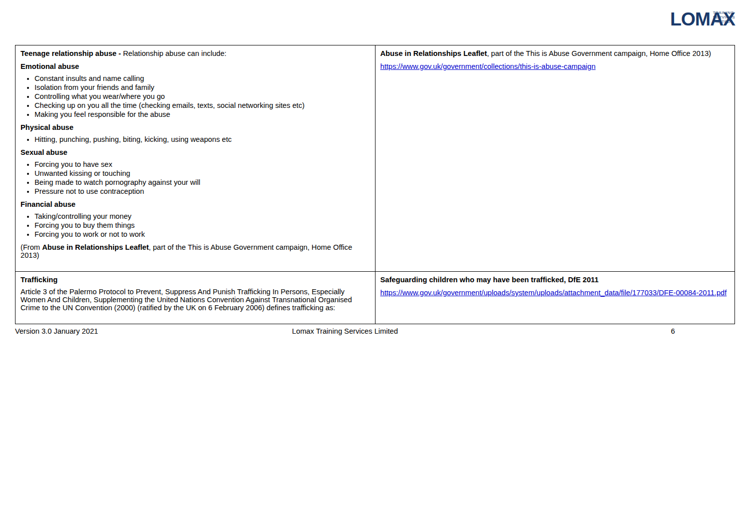LOMAX TRAINING
SERVICES
LIMITED
| Teenage relationship abuse - Relationship abuse can include: Emotional abuse Constant insults and name calling Isolation from your friends and family Controlling what you wear/where you go Checking up on you all the time (checking emails, texts, social networking sites etc) Making you feel responsible for the abuse Physical abuse Hitting, punching, pushing, biting, kicking, using weapons etc Sexual abuse Forcing you to have sex Unwanted kissing or touching Being made to watch pornography against your will Pressure not to use contraception Financial abuse Taking/controlling your money Forcing you to buy them things Forcing you to work or not to work (From Abuse in Relationships Leaflet , part of the This is Abuse Government campaign, Home Office 2013) | Abuse in Relationships Leaflet , part of the This is Abuse Government campaign, Home Office 2013) https://www.gov.uk/government/collections/this-is-abuse-campaign |
| Trafficking Article 3 of the Palermo Protocol to Prevent, Suppress And Punish Trafficking In Persons, Especially Women And Children, Supplementing the United Nations Convention Against Transnational Organised Crime to the UN Convention (2000) (ratified by the UK on 6 February 2006) defines trafficking as: | Safeguarding children who may have been trafficked, DfE 2011 https://www.gov.uk/government/uploads/system/uploads/attachment_data/file/177033/DFE-00084-2011.pdf |
Version 3.0 January 2021
Lomax Training Services Limited
6